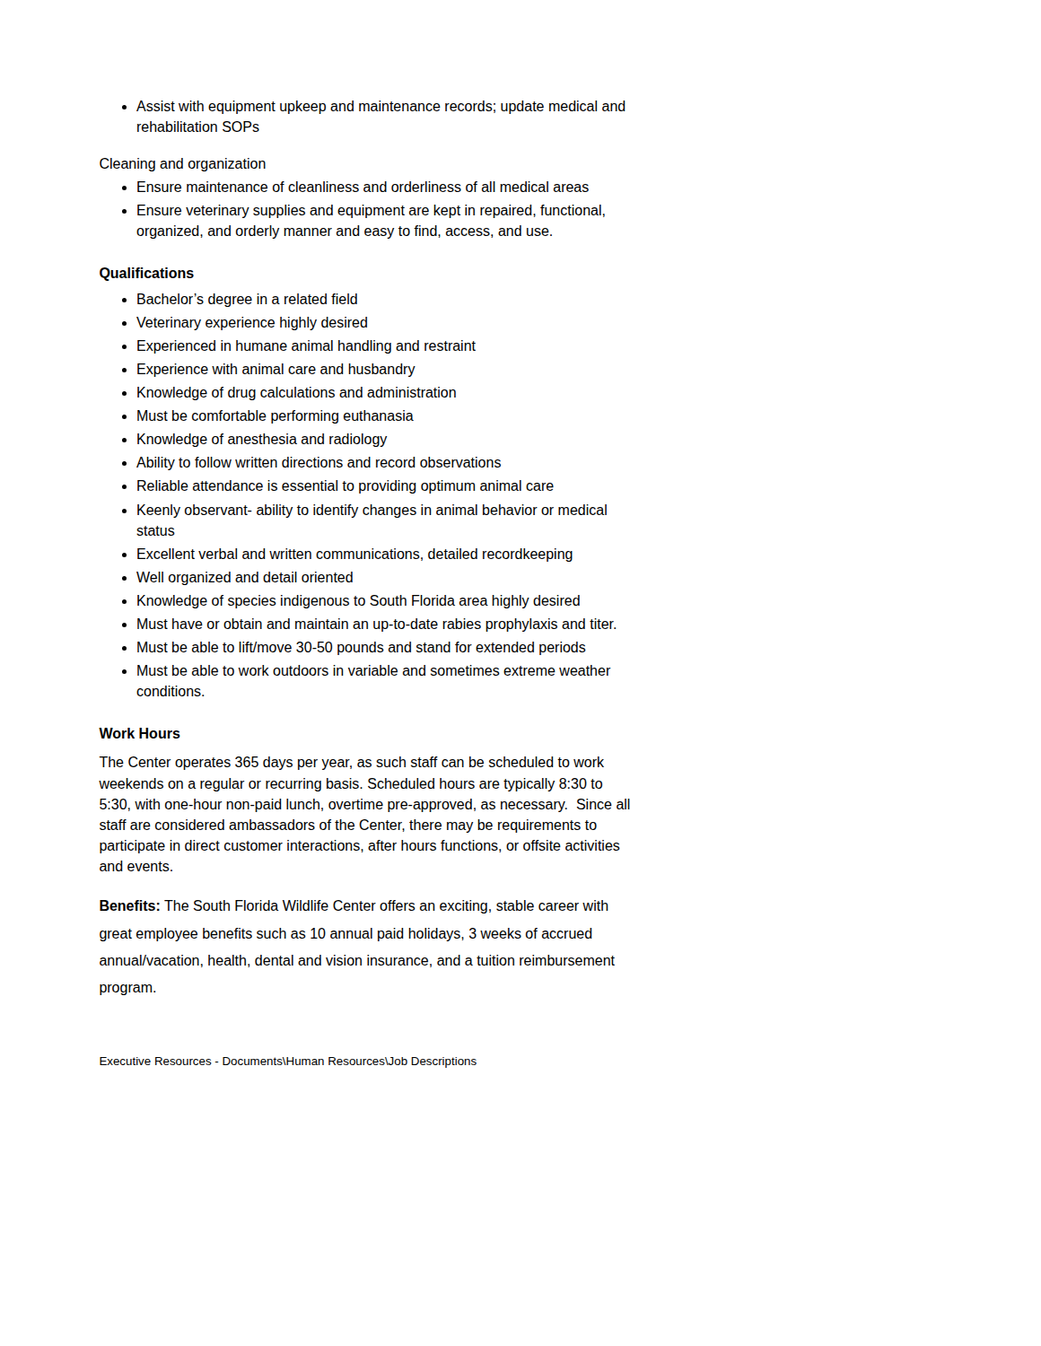Assist with equipment upkeep and maintenance records; update medical and rehabilitation SOPs
Cleaning and organization
Ensure maintenance of cleanliness and orderliness of all medical areas
Ensure veterinary supplies and equipment are kept in repaired, functional, organized, and orderly manner and easy to find, access, and use.
Qualifications
Bachelor’s degree in a related field
Veterinary experience highly desired
Experienced in humane animal handling and restraint
Experience with animal care and husbandry
Knowledge of drug calculations and administration
Must be comfortable performing euthanasia
Knowledge of anesthesia and radiology
Ability to follow written directions and record observations
Reliable attendance is essential to providing optimum animal care
Keenly observant- ability to identify changes in animal behavior or medical status
Excellent verbal and written communications, detailed recordkeeping
Well organized and detail oriented
Knowledge of species indigenous to South Florida area highly desired
Must have or obtain and maintain an up-to-date rabies prophylaxis and titer.
Must be able to lift/move 30-50 pounds and stand for extended periods
Must be able to work outdoors in variable and sometimes extreme weather conditions.
Work Hours
The Center operates 365 days per year, as such staff can be scheduled to work weekends on a regular or recurring basis. Scheduled hours are typically 8:30 to 5:30, with one-hour non-paid lunch, overtime pre-approved, as necessary. Since all staff are considered ambassadors of the Center, there may be requirements to participate in direct customer interactions, after hours functions, or offsite activities and events.
Benefits: The South Florida Wildlife Center offers an exciting, stable career with great employee benefits such as 10 annual paid holidays, 3 weeks of accrued annual/vacation, health, dental and vision insurance, and a tuition reimbursement program.
Executive Resources - Documents\Human Resources\Job Descriptions